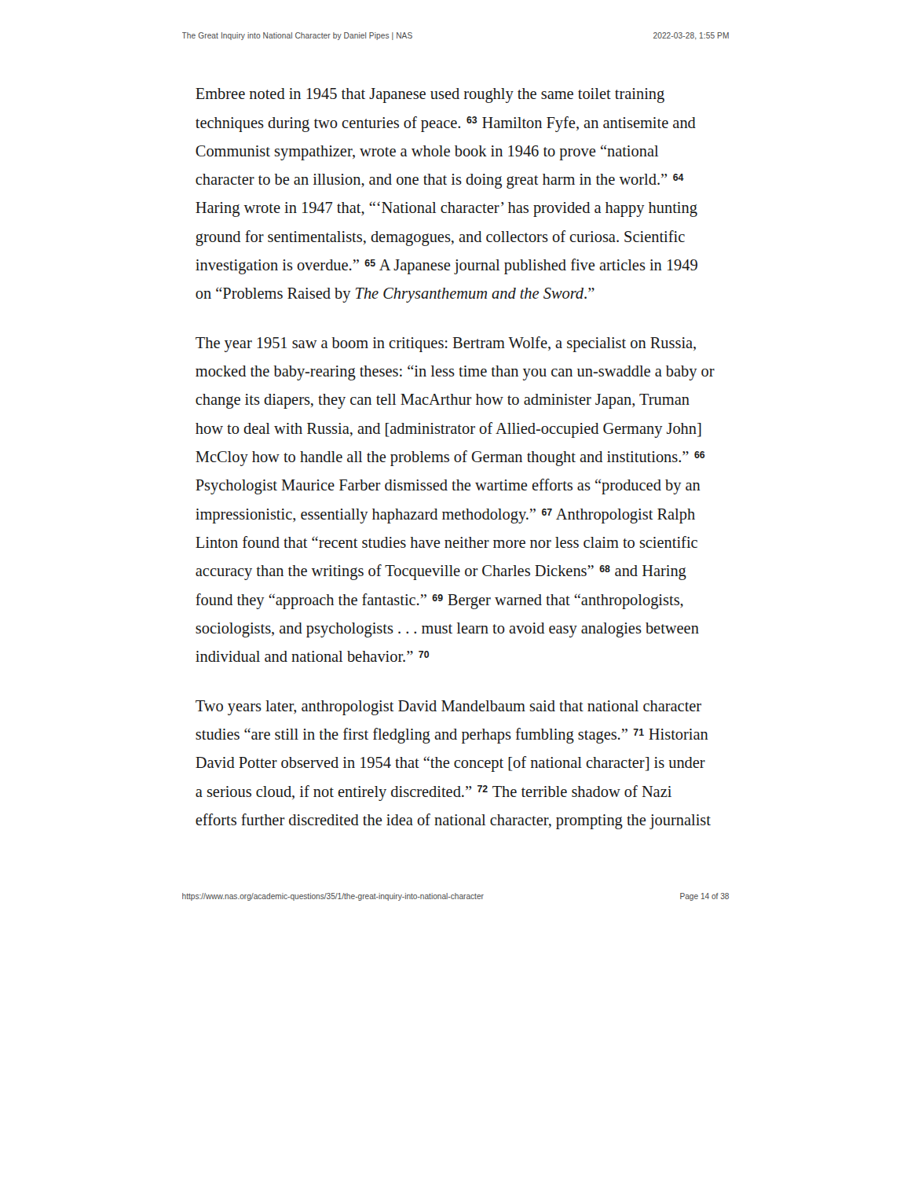The Great Inquiry into National Character by Daniel Pipes | NAS
2022-03-28, 1:55 PM
Embree noted in 1945 that Japanese used roughly the same toilet training techniques during two centuries of peace. 63 Hamilton Fyfe, an antisemite and Communist sympathizer, wrote a whole book in 1946 to prove “national character to be an illusion, and one that is doing great harm in the world.” 64 Haring wrote in 1947 that, “‘National character’ has provided a happy hunting ground for sentimentalists, demagogues, and collectors of curiosa. Scientific investigation is overdue.” 65 A Japanese journal published five articles in 1949 on “Problems Raised by The Chrysanthemum and the Sword.”
The year 1951 saw a boom in critiques: Bertram Wolfe, a specialist on Russia, mocked the baby-rearing theses: “in less time than you can un-swaddle a baby or change its diapers, they can tell MacArthur how to administer Japan, Truman how to deal with Russia, and [administrator of Allied-occupied Germany John] McCloy how to handle all the problems of German thought and institutions.” 66 Psychologist Maurice Farber dismissed the wartime efforts as “produced by an impressionistic, essentially haphazard methodology.” 67 Anthropologist Ralph Linton found that “recent studies have neither more nor less claim to scientific accuracy than the writings of Tocqueville or Charles Dickens” 68 and Haring found they “approach the fantastic.” 69 Berger warned that “anthropologists, sociologists, and psychologists . . . must learn to avoid easy analogies between individual and national behavior.” 70
Two years later, anthropologist David Mandelbaum said that national character studies “are still in the first fledgling and perhaps fumbling stages.” 71 Historian David Potter observed in 1954 that “the concept [of national character] is under a serious cloud, if not entirely discredited.” 72 The terrible shadow of Nazi efforts further discredited the idea of national character, prompting the journalist
https://www.nas.org/academic-questions/35/1/the-great-inquiry-into-national-character
Page 14 of 38